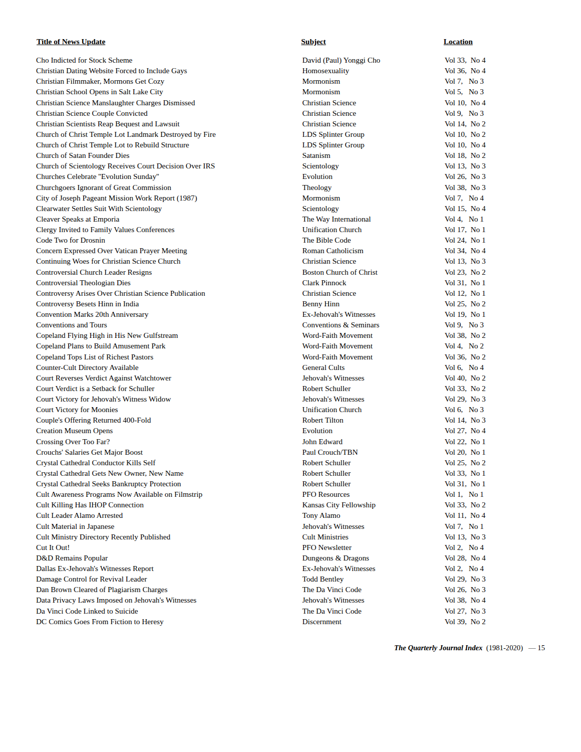| Title of News Update | Subject | Location |
| --- | --- | --- |
| Cho Indicted for Stock Scheme | David (Paul) Yonggi Cho | Vol 33, No 4 |
| Christian Dating Website Forced to Include Gays | Homosexuality | Vol 36, No 4 |
| Christian Filmmaker, Mormons Get Cozy | Mormonism | Vol 7, No 3 |
| Christian School Opens in Salt Lake City | Mormonism | Vol 5, No 3 |
| Christian Science Manslaughter Charges Dismissed | Christian Science | Vol 10, No 4 |
| Christian Science Couple Convicted | Christian Science | Vol 9, No 3 |
| Christian Scientists Reap Bequest and Lawsuit | Christian Science | Vol 14, No 2 |
| Church of Christ Temple Lot Landmark Destroyed by Fire | LDS Splinter Group | Vol 10, No 2 |
| Church of Christ Temple Lot to Rebuild Structure | LDS Splinter Group | Vol 10, No 4 |
| Church of Satan Founder Dies | Satanism | Vol 18, No 2 |
| Church of Scientology Receives Court Decision Over IRS | Scientology | Vol 13, No 3 |
| Churches Celebrate ''Evolution Sunday'' | Evolution | Vol 26, No 3 |
| Churchgoers Ignorant of Great Commission | Theology | Vol 38, No 3 |
| City of Joseph Pageant Mission Work Report (1987) | Mormonism | Vol 7, No 4 |
| Clearwater Settles Suit With Scientology | Scientology | Vol 15, No 4 |
| Cleaver Speaks at Emporia | The Way International | Vol 4, No 1 |
| Clergy Invited to Family Values Conferences | Unification Church | Vol 17, No 1 |
| Code Two for Drosnin | The Bible Code | Vol 24, No 1 |
| Concern Expressed Over Vatican Prayer Meeting | Roman Catholicism | Vol 34, No 4 |
| Continuing Woes for Christian Science Church | Christian Science | Vol 13, No 3 |
| Controversial Church Leader Resigns | Boston Church of Christ | Vol 23, No 2 |
| Controversial Theologian Dies | Clark Pinnock | Vol 31, No 1 |
| Controversy Arises Over Christian Science Publication | Christian Science | Vol 12, No 1 |
| Controversy Besets Hinn in India | Benny Hinn | Vol 25, No 2 |
| Convention Marks 20th Anniversary | Ex-Jehovah's Witnesses | Vol 19, No 1 |
| Conventions and Tours | Conventions & Seminars | Vol 9, No 3 |
| Copeland Flying High in His New Gulfstream | Word-Faith Movement | Vol 38, No 2 |
| Copeland Plans to Build Amusement Park | Word-Faith Movement | Vol 4, No 2 |
| Copeland Tops List of Richest Pastors | Word-Faith Movement | Vol 36, No 2 |
| Counter-Cult Directory Available | General Cults | Vol 6, No 4 |
| Court Reverses Verdict Against Watchtower | Jehovah's Witnesses | Vol 40, No 2 |
| Court Verdict is a Setback for Schuller | Robert Schuller | Vol 33, No 2 |
| Court Victory for Jehovah's Witness Widow | Jehovah's Witnesses | Vol 29, No 3 |
| Court Victory for Moonies | Unification Church | Vol 6, No 3 |
| Couple's Offering Returned 400-Fold | Robert Tilton | Vol 14, No 3 |
| Creation Museum Opens | Evolution | Vol 27, No 4 |
| Crossing Over Too Far? | John Edward | Vol 22, No 1 |
| Crouchs' Salaries Get Major Boost | Paul Crouch/TBN | Vol 20, No 1 |
| Crystal Cathedral Conductor Kills Self | Robert Schuller | Vol 25, No 2 |
| Crystal Cathedral Gets New Owner, New Name | Robert Schuller | Vol 33, No 1 |
| Crystal Cathedral Seeks Bankruptcy Protection | Robert Schuller | Vol 31, No 1 |
| Cult Awareness Programs Now Available on Filmstrip | PFO Resources | Vol 1, No 1 |
| Cult Killing Has IHOP Connection | Kansas City Fellowship | Vol 33, No 2 |
| Cult Leader Alamo Arrested | Tony Alamo | Vol 11, No 4 |
| Cult Material in Japanese | Jehovah's Witnesses | Vol 7, No 1 |
| Cult Ministry Directory Recently Published | Cult Ministries | Vol 13, No 3 |
| Cut It Out! | PFO Newsletter | Vol 2, No 4 |
| D&D Remains Popular | Dungeons & Dragons | Vol 28, No 4 |
| Dallas Ex-Jehovah's Witnesses Report | Ex-Jehovah's Witnesses | Vol 2, No 4 |
| Damage Control for Revival Leader | Todd Bentley | Vol 29, No 3 |
| Dan Brown Cleared of Plagiarism Charges | The Da Vinci Code | Vol 26, No 3 |
| Data Privacy Laws Imposed on Jehovah's Witnesses | Jehovah's Witnesses | Vol 38, No 4 |
| Da Vinci Code Linked to Suicide | The Da Vinci Code | Vol 27, No 3 |
| DC Comics Goes From Fiction to Heresy | Discernment | Vol 39, No 2 |
The Quarterly Journal Index (1981-2020) — 15